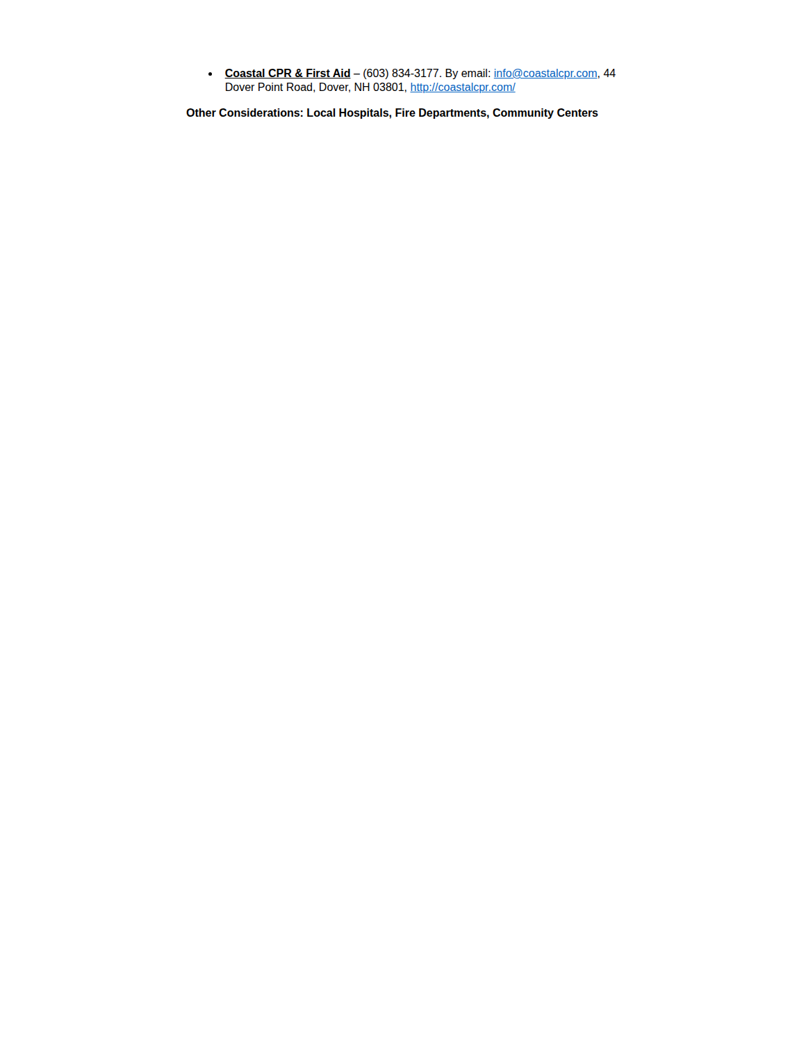Coastal CPR & First Aid – (603) 834-3177. By email: info@coastalcpr.com, 44 Dover Point Road, Dover, NH 03801, http://coastalcpr.com/
Other Considerations: Local Hospitals, Fire Departments, Community Centers